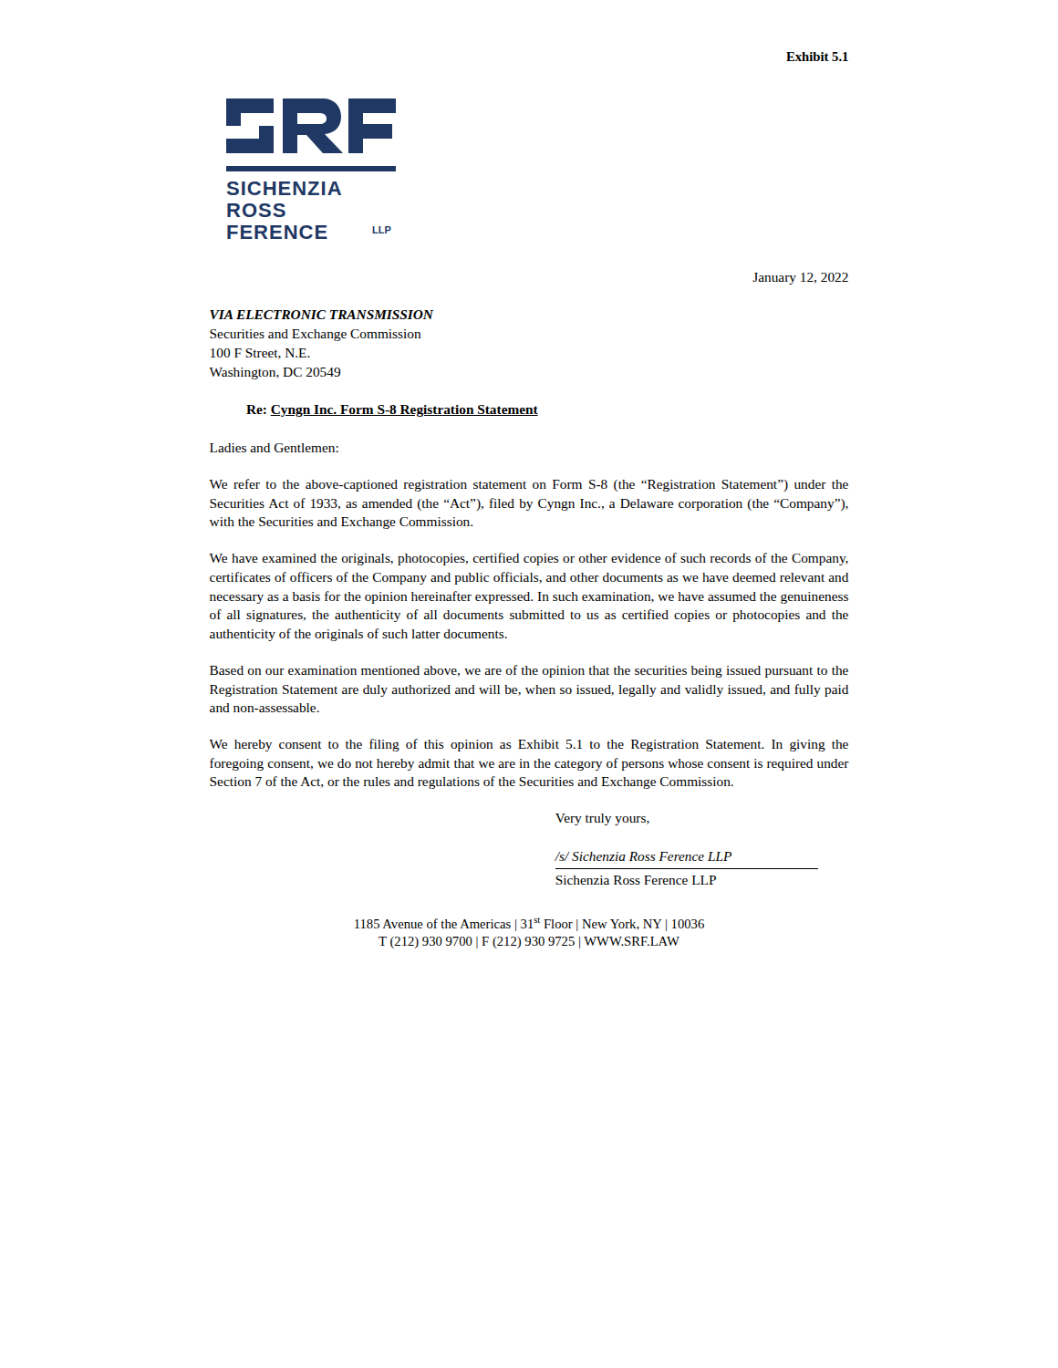Exhibit 5.1
SRF Sichenzia Ross Ference LLP SICHENZIA ROSS FERENCE LLP
January 12, 2022
VIA ELECTRONIC TRANSMISSION
Securities and Exchange Commission
100 F Street, N.E.
Washington, DC 20549
Re: Cyngn Inc. Form S-8 Registration Statement
Ladies and Gentlemen:
We refer to the above-captioned registration statement on Form S-8 (the “Registration Statement”) under the Securities Act of 1933, as amended (the “Act”), filed by Cyngn Inc., a Delaware corporation (the “Company”), with the Securities and Exchange Commission.
We have examined the originals, photocopies, certified copies or other evidence of such records of the Company, certificates of officers of the Company and public officials, and other documents as we have deemed relevant and necessary as a basis for the opinion hereinafter expressed. In such examination, we have assumed the genuineness of all signatures, the authenticity of all documents submitted to us as certified copies or photocopies and the authenticity of the originals of such latter documents.
Based on our examination mentioned above, we are of the opinion that the securities being issued pursuant to the Registration Statement are duly authorized and will be, when so issued, legally and validly issued, and fully paid and non-assessable.
We hereby consent to the filing of this opinion as Exhibit 5.1 to the Registration Statement. In giving the foregoing consent, we do not hereby admit that we are in the category of persons whose consent is required under Section 7 of the Act, or the rules and regulations of the Securities and Exchange Commission.
Very truly yours,
/s/ Sichenzia Ross Ference LLP Sichenzia Ross Ference LLP
1185 Avenue of the Americas | 31st Floor | New York, NY | 10036
T (212) 930 9700 | F (212) 930 9725 | WWW.SRF.LAW